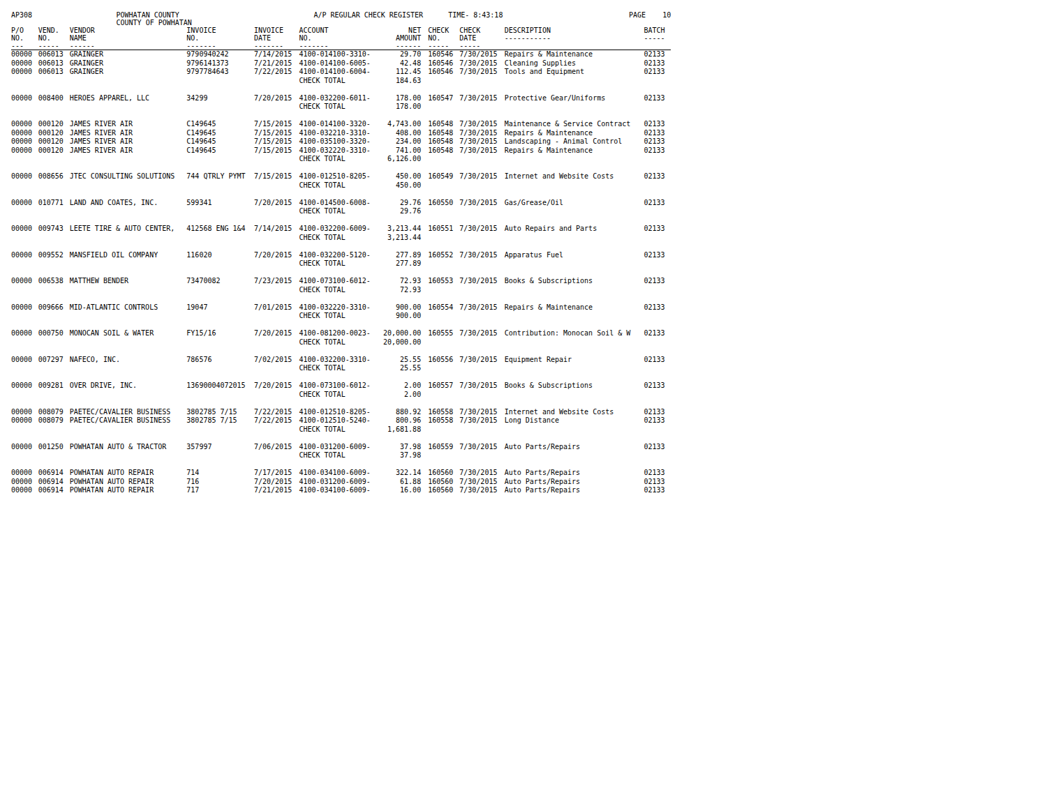AP308 POWHATAN COUNTY A/P REGULAR CHECK REGISTER TIME- 8:43:18 PAGE 10 COUNTY OF POWHATAN
| P/O NO. --- | VEND. NO. ----- | VENDOR NAME ------ | INVOICE NO. ------- | INVOICE DATE ------- | ACCOUNT NO. ------- | NET AMOUNT ------ | CHECK NO. ----- | CHECK DATE ----- | DESCRIPTION ----------- | BATCH ----- |
| --- | --- | --- | --- | --- | --- | --- | --- | --- | --- | --- |
| 00000 | 006013 | GRAINGER | 9790940242 | 7/14/2015 | 4100-014100-3310- | 29.70 | 160546 | 7/30/2015 | Repairs & Maintenance | 02133 |
| 00000 | 006013 | GRAINGER | 9796141373 | 7/21/2015 | 4100-014100-6005- | 42.48 | 160546 | 7/30/2015 | Cleaning Supplies | 02133 |
| 00000 | 006013 | GRAINGER | 9797784643 | 7/22/2015 | 4100-014100-6004- | 112.45 | 160546 | 7/30/2015 | Tools and Equipment | 02133 |
| | | | | | CHECK TOTAL | 184.63 | | | | |
| 00000 | 008400 | HEROES APPAREL, LLC | 34299 | 7/20/2015 | 4100-032200-6011- | 178.00 | 160547 | 7/30/2015 | Protective Gear/Uniforms | 02133 |
| | | | | | CHECK TOTAL | 178.00 | | | | |
| 00000 | 000120 | JAMES RIVER AIR | C149645 | 7/15/2015 | 4100-014100-3320- | 4,743.00 | 160548 | 7/30/2015 | Maintenance & Service Contract | 02133 |
| 00000 | 000120 | JAMES RIVER AIR | C149645 | 7/15/2015 | 4100-032210-3310- | 408.00 | 160548 | 7/30/2015 | Repairs & Maintenance | 02133 |
| 00000 | 000120 | JAMES RIVER AIR | C149645 | 7/15/2015 | 4100-035100-3320- | 234.00 | 160548 | 7/30/2015 | Landscaping - Animal Control | 02133 |
| 00000 | 000120 | JAMES RIVER AIR | C149645 | 7/15/2015 | 4100-032220-3310- | 741.00 | 160548 | 7/30/2015 | Repairs & Maintenance | 02133 |
| | | | | | CHECK TOTAL | 6,126.00 | | | | |
| 00000 | 008656 | JTEC CONSULTING SOLUTIONS | 744 QTRLY PYMT | 7/15/2015 | 4100-012510-8205- | 450.00 | 160549 | 7/30/2015 | Internet and Website Costs | 02133 |
| | | | | | CHECK TOTAL | 450.00 | | | | |
| 00000 | 010771 | LAND AND COATES, INC. | 599341 | 7/20/2015 | 4100-014500-6008- | 29.76 | 160550 | 7/30/2015 | Gas/Grease/Oil | 02133 |
| | | | | | CHECK TOTAL | 29.76 | | | | |
| 00000 | 009743 | LEETE TIRE & AUTO CENTER, | 412568 ENG 1&4 | 7/14/2015 | 4100-032200-6009- | 3,213.44 | 160551 | 7/30/2015 | Auto Repairs and Parts | 02133 |
| | | | | | CHECK TOTAL | 3,213.44 | | | | |
| 00000 | 009552 | MANSFIELD OIL COMPANY | 116020 | 7/20/2015 | 4100-032200-5120- | 277.89 | 160552 | 7/30/2015 | Apparatus Fuel | 02133 |
| | | | | | CHECK TOTAL | 277.89 | | | | |
| 00000 | 006538 | MATTHEW BENDER | 73470082 | 7/23/2015 | 4100-073100-6012- | 72.93 | 160553 | 7/30/2015 | Books & Subscriptions | 02133 |
| | | | | | CHECK TOTAL | 72.93 | | | | |
| 00000 | 009666 | MID-ATLANTIC CONTROLS | 19047 | 7/01/2015 | 4100-032220-3310- | 900.00 | 160554 | 7/30/2015 | Repairs & Maintenance | 02133 |
| | | | | | CHECK TOTAL | 900.00 | | | | |
| 00000 | 000750 | MONOCAN SOIL & WATER | FY15/16 | 7/20/2015 | 4100-081200-0023- | 20,000.00 | 160555 | 7/30/2015 | Contribution: Monocan Soil & W | 02133 |
| | | | | | CHECK TOTAL | 20,000.00 | | | | |
| 00000 | 007297 | NAFECO, INC. | 786576 | 7/02/2015 | 4100-032200-3310- | 25.55 | 160556 | 7/30/2015 | Equipment Repair | 02133 |
| | | | | | CHECK TOTAL | 25.55 | | | | |
| 00000 | 009281 | OVER DRIVE, INC. | 13690004072015 | 7/20/2015 | 4100-073100-6012- | 2.00 | 160557 | 7/30/2015 | Books & Subscriptions | 02133 |
| | | | | | CHECK TOTAL | 2.00 | | | | |
| 00000 | 008079 | PAETEC/CAVALIER BUSINESS | 3802785 7/15 | 7/22/2015 | 4100-012510-8205- | 880.92 | 160558 | 7/30/2015 | Internet and Website Costs | 02133 |
| 00000 | 008079 | PAETEC/CAVALIER BUSINESS | 3802785 7/15 | 7/22/2015 | 4100-012510-5240- | 800.96 | 160558 | 7/30/2015 | Long Distance | 02133 |
| | | | | | CHECK TOTAL | 1,681.88 | | | | |
| 00000 | 001250 | POWHATAN AUTO & TRACTOR | 357997 | 7/06/2015 | 4100-031200-6009- | 37.98 | 160559 | 7/30/2015 | Auto Parts/Repairs | 02133 |
| | | | | | CHECK TOTAL | 37.98 | | | | |
| 00000 | 006914 | POWHATAN AUTO REPAIR | 714 | 7/17/2015 | 4100-034100-6009- | 322.14 | 160560 | 7/30/2015 | Auto Parts/Repairs | 02133 |
| 00000 | 006914 | POWHATAN AUTO REPAIR | 716 | 7/20/2015 | 4100-031200-6009- | 61.88 | 160560 | 7/30/2015 | Auto Parts/Repairs | 02133 |
| 00000 | 006914 | POWHATAN AUTO REPAIR | 717 | 7/21/2015 | 4100-034100-6009- | 16.00 | 160560 | 7/30/2015 | Auto Parts/Repairs | 02133 |